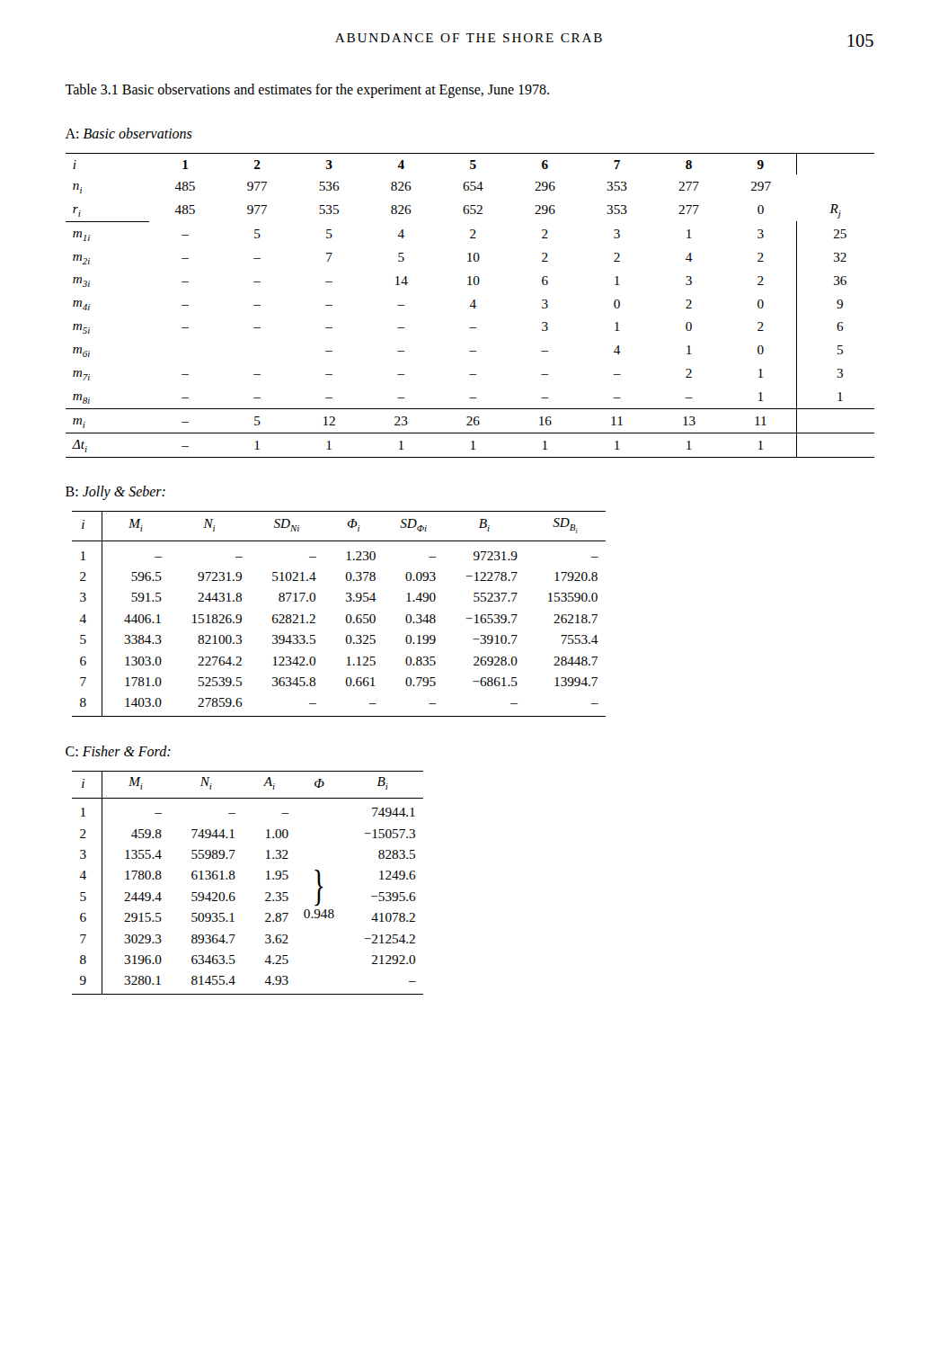ABUNDANCE OF THE SHORE CRAB 105
Table 3.1 Basic observations and estimates for the experiment at Egense, June 1978.
A: Basic observations
| i | 1 | 2 | 3 | 4 | 5 | 6 | 7 | 8 | 9 | |
| --- | --- | --- | --- | --- | --- | --- | --- | --- | --- | --- |
| n i | 485 | 977 | 536 | 826 | 654 | 296 | 353 | 277 | 297 | |
| r i | 485 | 977 | 535 | 826 | 652 | 296 | 353 | 277 | 0 | R j |
| m 1 i | – | 5 | 5 | 4 | 2 | 2 | 3 | 1 | 3 | 25 |
| m 2 i | – | – | 7 | 5 | 10 | 2 | 2 | 4 | 2 | 32 |
| m 3 i | – | – | – | 14 | 10 | 6 | 1 | 3 | 2 | 36 |
| m 4 i | – | – | – | – | 4 | 3 | 0 | 2 | 0 | 9 |
| m 5 i | – | – | – | – | – | 3 | 1 | 0 | 2 | 6 |
| m 6 i | | | – | – | – | – | 4 | 1 | 0 | 5 |
| m 7 i | – | – | – | – | – | – | – | 2 | 1 | 3 |
| m 8 i | – | – | – | – | – | – | – | – | 1 | 1 |
| m i | – | 5 | 12 | 23 | 26 | 16 | 11 | 13 | 11 | |
| Δ t i | – | 1 | 1 | 1 | 1 | 1 | 1 | 1 | 1 | |
B: Jolly & Seber:
| i | M i | N i | SD Ni | Φ i | SD Φ i | B i | SD B i |
| --- | --- | --- | --- | --- | --- | --- | --- |
| 1 | – | – | – | 1.230 | – | 97231.9 | – |
| 2 | 596.5 | 97231.9 | 51021.4 | 0.378 | 0.093 | −12278.7 | 17920.8 |
| 3 | 591.5 | 24431.8 | 8717.0 | 3.954 | 1.490 | 55237.7 | 153590.0 |
| 4 | 4406.1 | 151826.9 | 62821.2 | 0.650 | 0.348 | −16539.7 | 26218.7 |
| 5 | 3384.3 | 82100.3 | 39433.5 | 0.325 | 0.199 | −3910.7 | 7553.4 |
| 6 | 1303.0 | 22764.2 | 12342.0 | 1.125 | 0.835 | 26928.0 | 28448.7 |
| 7 | 1781.0 | 52539.5 | 36345.8 | 0.661 | 0.795 | −6861.5 | 13994.7 |
| 8 | 1403.0 | 27859.6 | – | – | – | – | – |
C: Fisher & Ford:
| i | M i | N i | A i | Φ | B i |
| --- | --- | --- | --- | --- | --- |
| 1 | – | – | – | } 0.948 | 74944.1 |
| 2 | 459.8 | 74944.1 | 1.00 | −15057.3 |
| 3 | 1355.4 | 55989.7 | 1.32 | 8283.5 |
| 4 | 1780.8 | 61361.8 | 1.95 | 1249.6 |
| 5 | 2449.4 | 59420.6 | 2.35 | −5395.6 |
| 6 | 2915.5 | 50935.1 | 2.87 | 41078.2 |
| 7 | 3029.3 | 89364.7 | 3.62 | −21254.2 |
| 8 | 3196.0 | 63463.5 | 4.25 | 21292.0 |
| 9 | 3280.1 | 81455.4 | 4.93 | – |